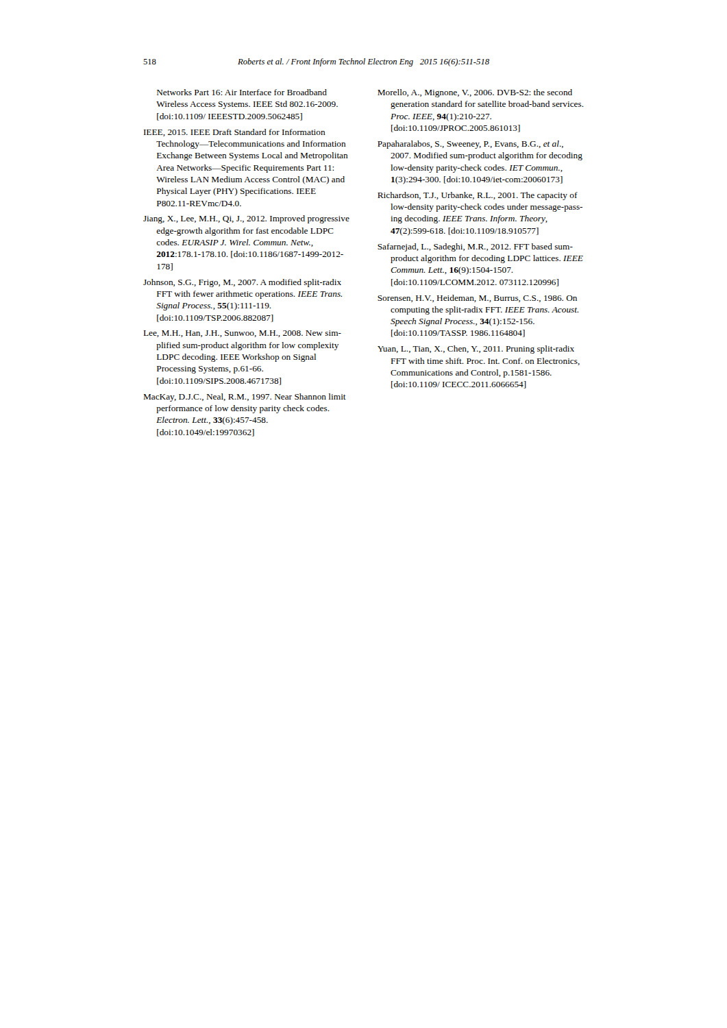518 Roberts et al. / Front Inform Technol Electron Eng 2015 16(6):511-518
Networks Part 16: Air Interface for Broadband Wireless Access Systems. IEEE Std 802.16-2009. [doi:10.1109/ IEEESTD.2009.5062485]
IEEE, 2015. IEEE Draft Standard for Information Technology—Telecommunications and Information Exchange Between Systems Local and Metropolitan Area Networks—Specific Requirements Part 11: Wireless LAN Medium Access Control (MAC) and Physical Layer (PHY) Specifications. IEEE P802.11-REVmc/D4.0.
Jiang, X., Lee, M.H., Qi, J., 2012. Improved progressive edge-growth algorithm for fast encodable LDPC codes. EURASIP J. Wirel. Commun. Netw., 2012:178.1-178.10. [doi:10.1186/1687-1499-2012-178]
Johnson, S.G., Frigo, M., 2007. A modified split-radix FFT with fewer arithmetic operations. IEEE Trans. Signal Process., 55(1):111-119. [doi:10.1109/TSP.2006.882087]
Lee, M.H., Han, J.H., Sunwoo, M.H., 2008. New simplified sum-product algorithm for low complexity LDPC decoding. IEEE Workshop on Signal Processing Systems, p.61-66. [doi:10.1109/SIPS.2008.4671738]
MacKay, D.J.C., Neal, R.M., 1997. Near Shannon limit performance of low density parity check codes. Electron. Lett., 33(6):457-458. [doi:10.1049/el:19970362]
Morello, A., Mignone, V., 2006. DVB-S2: the second generation standard for satellite broad-band services. Proc. IEEE, 94(1):210-227. [doi:10.1109/JPROC.2005.861013]
Papaharalabos, S., Sweeney, P., Evans, B.G., et al., 2007. Modified sum-product algorithm for decoding low-density parity-check codes. IET Commun., 1(3):294-300. [doi:10.1049/iet-com:20060173]
Richardson, T.J., Urbanke, R.L., 2001. The capacity of low-density parity-check codes under message-passing decoding. IEEE Trans. Inform. Theory, 47(2):599-618. [doi:10.1109/18.910577]
Safarnejad, L., Sadeghi, M.R., 2012. FFT based sum-product algorithm for decoding LDPC lattices. IEEE Commun. Lett., 16(9):1504-1507. [doi:10.1109/LCOMM.2012. 073112.120996]
Sorensen, H.V., Heideman, M., Burrus, C.S., 1986. On computing the split-radix FFT. IEEE Trans. Acoust. Speech Signal Process., 34(1):152-156. [doi:10.1109/TASSP. 1986.1164804]
Yuan, L., Tian, X., Chen, Y., 2011. Pruning split-radix FFT with time shift. Proc. Int. Conf. on Electronics, Communications and Control, p.1581-1586. [doi:10.1109/ ICECC.2011.6066654]